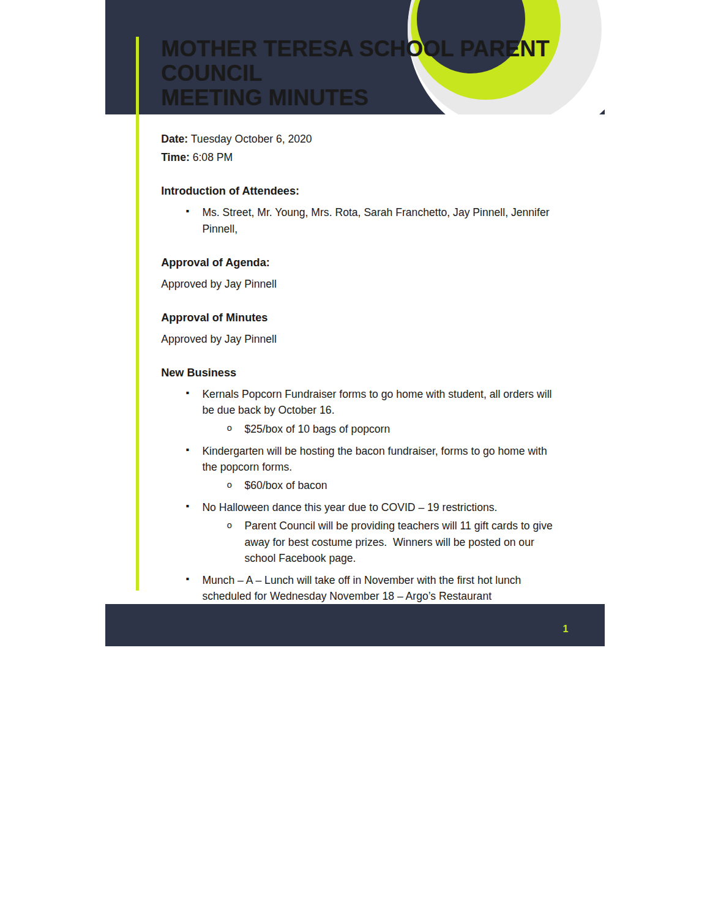MOTHER TERESA SCHOOL PARENT COUNCILMEETING MINUTES
Date: Tuesday October 6, 2020
Time: 6:08 PM
Introduction of Attendees:
Ms. Street, Mr. Young, Mrs. Rota, Sarah Franchetto, Jay Pinnell, Jennifer Pinnell,
Approval of Agenda:
Approved by Jay Pinnell
Approval of Minutes
Approved by Jay Pinnell
New Business
Kernals Popcorn Fundraiser forms to go home with student, all orders will be due back by October 16.
$25/box of 10 bags of popcorn
Kindergarten will be hosting the bacon fundraiser, forms to go home with the popcorn forms.
$60/box of bacon
No Halloween dance this year due to COVID – 19 restrictions.
Parent Council will be providing teachers will 11 gift cards to give away for best costume prizes. Winners will be posted on our school Facebook page.
Munch – A – Lunch will take off in November with the first hot lunch scheduled for Wednesday November 18 – Argo’s Restaurant
1